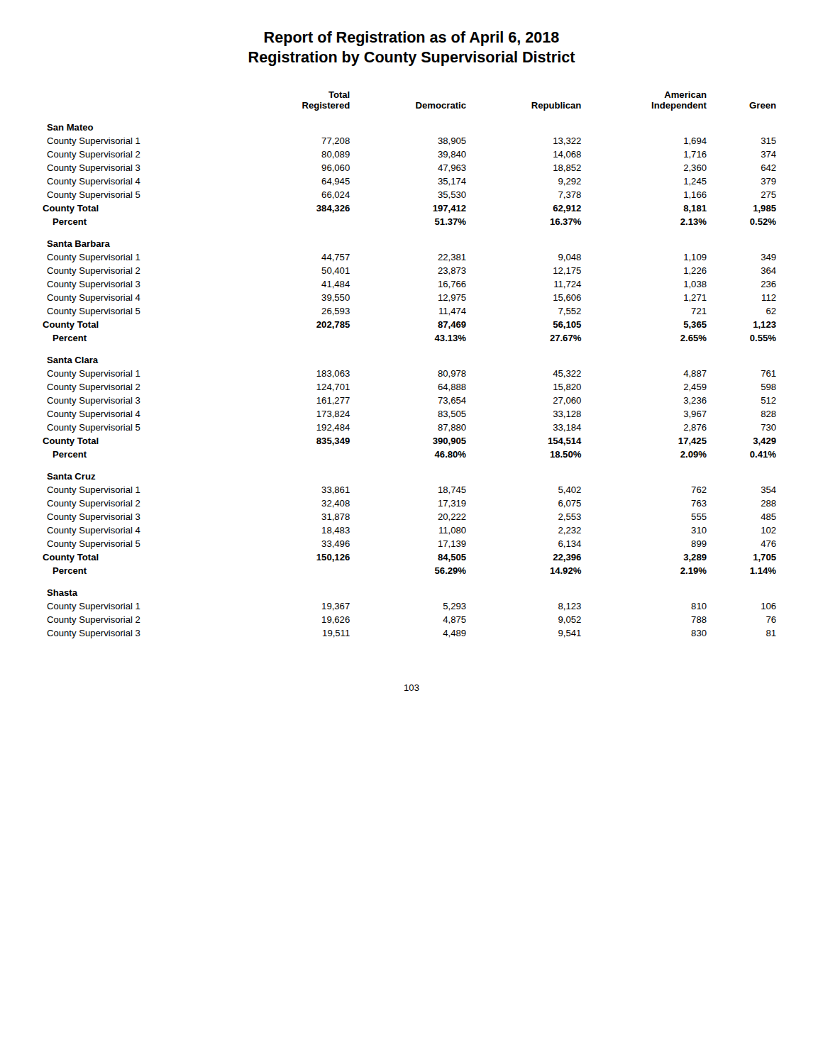Report of Registration as of April 6, 2018
Registration by County Supervisorial District
| | Total Registered | Democratic | Republican | American Independent | Green |
| --- | --- | --- | --- | --- | --- |
| San Mateo |
| County Supervisorial 1 | 77,208 | 38,905 | 13,322 | 1,694 | 315 |
| County Supervisorial 2 | 80,089 | 39,840 | 14,068 | 1,716 | 374 |
| County Supervisorial 3 | 96,060 | 47,963 | 18,852 | 2,360 | 642 |
| County Supervisorial 4 | 64,945 | 35,174 | 9,292 | 1,245 | 379 |
| County Supervisorial 5 | 66,024 | 35,530 | 7,378 | 1,166 | 275 |
| County Total | 384,326 | 197,412 | 62,912 | 8,181 | 1,985 |
| Percent | | 51.37% | 16.37% | 2.13% | 0.52% |
| Santa Barbara |
| County Supervisorial 1 | 44,757 | 22,381 | 9,048 | 1,109 | 349 |
| County Supervisorial 2 | 50,401 | 23,873 | 12,175 | 1,226 | 364 |
| County Supervisorial 3 | 41,484 | 16,766 | 11,724 | 1,038 | 236 |
| County Supervisorial 4 | 39,550 | 12,975 | 15,606 | 1,271 | 112 |
| County Supervisorial 5 | 26,593 | 11,474 | 7,552 | 721 | 62 |
| County Total | 202,785 | 87,469 | 56,105 | 5,365 | 1,123 |
| Percent | | 43.13% | 27.67% | 2.65% | 0.55% |
| Santa Clara |
| County Supervisorial 1 | 183,063 | 80,978 | 45,322 | 4,887 | 761 |
| County Supervisorial 2 | 124,701 | 64,888 | 15,820 | 2,459 | 598 |
| County Supervisorial 3 | 161,277 | 73,654 | 27,060 | 3,236 | 512 |
| County Supervisorial 4 | 173,824 | 83,505 | 33,128 | 3,967 | 828 |
| County Supervisorial 5 | 192,484 | 87,880 | 33,184 | 2,876 | 730 |
| County Total | 835,349 | 390,905 | 154,514 | 17,425 | 3,429 |
| Percent | | 46.80% | 18.50% | 2.09% | 0.41% |
| Santa Cruz |
| County Supervisorial 1 | 33,861 | 18,745 | 5,402 | 762 | 354 |
| County Supervisorial 2 | 32,408 | 17,319 | 6,075 | 763 | 288 |
| County Supervisorial 3 | 31,878 | 20,222 | 2,553 | 555 | 485 |
| County Supervisorial 4 | 18,483 | 11,080 | 2,232 | 310 | 102 |
| County Supervisorial 5 | 33,496 | 17,139 | 6,134 | 899 | 476 |
| County Total | 150,126 | 84,505 | 22,396 | 3,289 | 1,705 |
| Percent | | 56.29% | 14.92% | 2.19% | 1.14% |
| Shasta |
| County Supervisorial 1 | 19,367 | 5,293 | 8,123 | 810 | 106 |
| County Supervisorial 2 | 19,626 | 4,875 | 9,052 | 788 | 76 |
| County Supervisorial 3 | 19,511 | 4,489 | 9,541 | 830 | 81 |
103